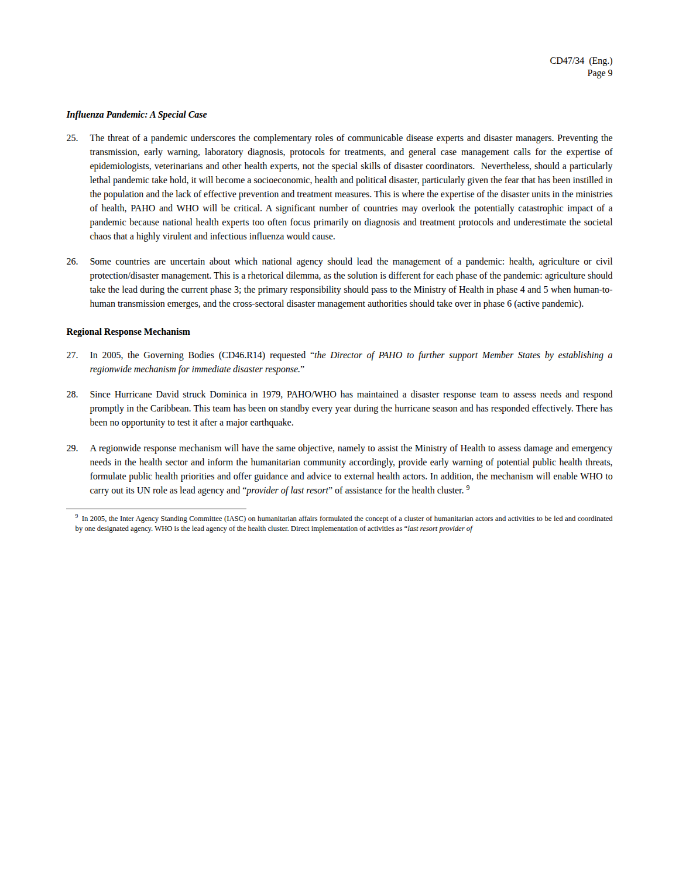CD47/34 (Eng.)
Page 9
Influenza Pandemic: A Special Case
25.
The threat of a pandemic underscores the complementary roles of communicable disease experts and disaster managers. Preventing the transmission, early warning, laboratory diagnosis, protocols for treatments, and general case management calls for the expertise of epidemiologists, veterinarians and other health experts, not the special skills of disaster coordinators. Nevertheless, should a particularly lethal pandemic take hold, it will become a socioeconomic, health and political disaster, particularly given the fear that has been instilled in the population and the lack of effective prevention and treatment measures. This is where the expertise of the disaster units in the ministries of health, PAHO and WHO will be critical. A significant number of countries may overlook the potentially catastrophic impact of a pandemic because national health experts too often focus primarily on diagnosis and treatment protocols and underestimate the societal chaos that a highly virulent and infectious influenza would cause.
26.
Some countries are uncertain about which national agency should lead the management of a pandemic: health, agriculture or civil protection/disaster management. This is a rhetorical dilemma, as the solution is different for each phase of the pandemic: agriculture should take the lead during the current phase 3; the primary responsibility should pass to the Ministry of Health in phase 4 and 5 when human-to-human transmission emerges, and the cross-sectoral disaster management authorities should take over in phase 6 (active pandemic).
Regional Response Mechanism
27.
In 2005, the Governing Bodies (CD46.R14) requested “the Director of PAHO to further support Member States by establishing a regionwide mechanism for immediate disaster response.”
28.
Since Hurricane David struck Dominica in 1979, PAHO/WHO has maintained a disaster response team to assess needs and respond promptly in the Caribbean. This team has been on standby every year during the hurricane season and has responded effectively. There has been no opportunity to test it after a major earthquake.
29.
A regionwide response mechanism will have the same objective, namely to assist the Ministry of Health to assess damage and emergency needs in the health sector and inform the humanitarian community accordingly, provide early warning of potential public health threats, formulate public health priorities and offer guidance and advice to external health actors. In addition, the mechanism will enable WHO to carry out its UN role as lead agency and “provider of last resort” of assistance for the health cluster. 9
9 In 2005, the Inter Agency Standing Committee (IASC) on humanitarian affairs formulated the concept of a cluster of humanitarian actors and activities to be led and coordinated by one designated agency. WHO is the lead agency of the health cluster. Direct implementation of activities as “last resort provider of